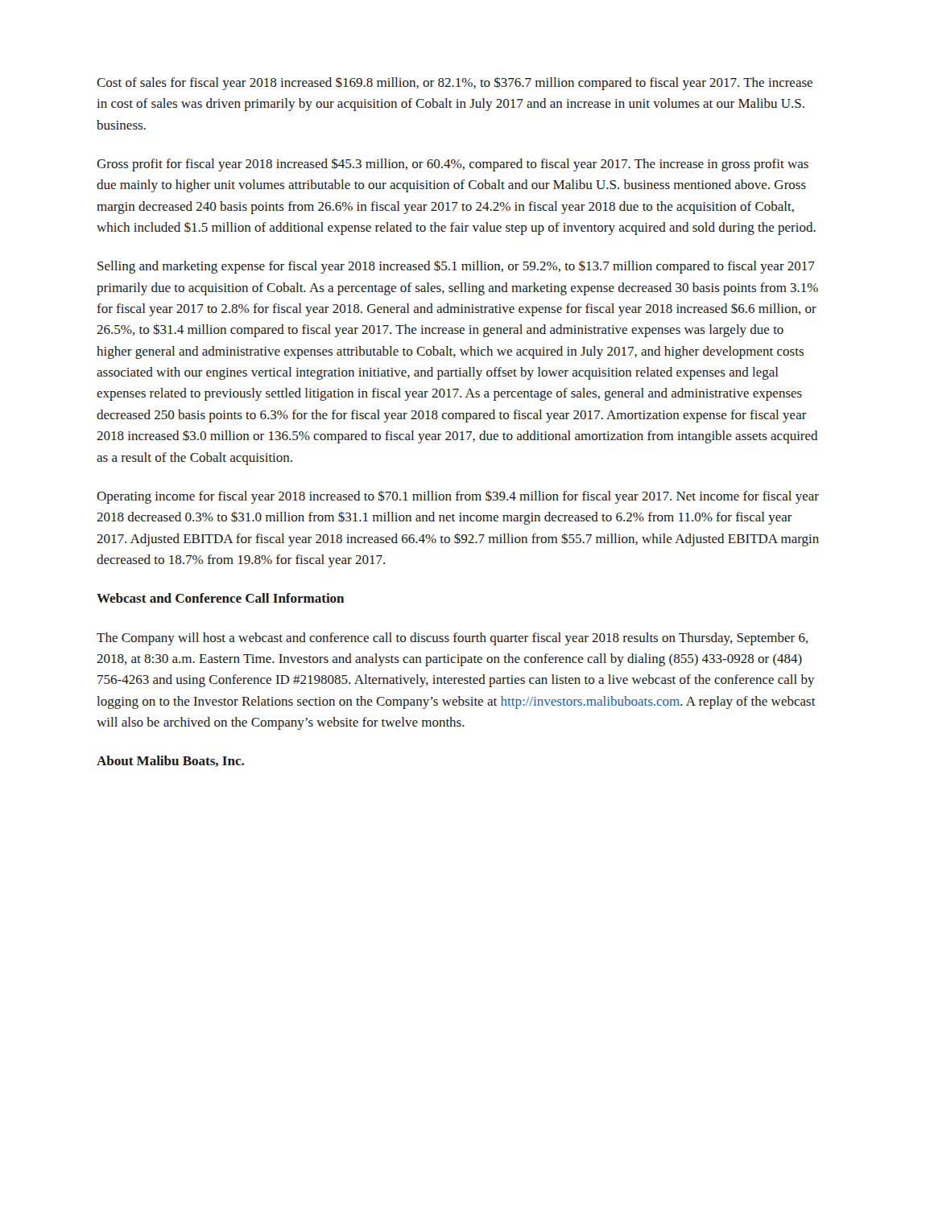Cost of sales for fiscal year 2018 increased $169.8 million, or 82.1%, to $376.7 million compared to fiscal year 2017. The increase in cost of sales was driven primarily by our acquisition of Cobalt in July 2017 and an increase in unit volumes at our Malibu U.S. business.
Gross profit for fiscal year 2018 increased $45.3 million, or 60.4%, compared to fiscal year 2017. The increase in gross profit was due mainly to higher unit volumes attributable to our acquisition of Cobalt and our Malibu U.S. business mentioned above. Gross margin decreased 240 basis points from 26.6% in fiscal year 2017 to 24.2% in fiscal year 2018 due to the acquisition of Cobalt, which included $1.5 million of additional expense related to the fair value step up of inventory acquired and sold during the period.
Selling and marketing expense for fiscal year 2018 increased $5.1 million, or 59.2%, to $13.7 million compared to fiscal year 2017 primarily due to acquisition of Cobalt. As a percentage of sales, selling and marketing expense decreased 30 basis points from 3.1% for fiscal year 2017 to 2.8% for fiscal year 2018. General and administrative expense for fiscal year 2018 increased $6.6 million, or 26.5%, to $31.4 million compared to fiscal year 2017. The increase in general and administrative expenses was largely due to higher general and administrative expenses attributable to Cobalt, which we acquired in July 2017, and higher development costs associated with our engines vertical integration initiative, and partially offset by lower acquisition related expenses and legal expenses related to previously settled litigation in fiscal year 2017. As a percentage of sales, general and administrative expenses decreased 250 basis points to 6.3% for the for fiscal year 2018 compared to fiscal year 2017. Amortization expense for fiscal year 2018 increased $3.0 million or 136.5% compared to fiscal year 2017, due to additional amortization from intangible assets acquired as a result of the Cobalt acquisition.
Operating income for fiscal year 2018 increased to $70.1 million from $39.4 million for fiscal year 2017. Net income for fiscal year 2018 decreased 0.3% to $31.0 million from $31.1 million and net income margin decreased to 6.2% from 11.0% for fiscal year 2017. Adjusted EBITDA for fiscal year 2018 increased 66.4% to $92.7 million from $55.7 million, while Adjusted EBITDA margin decreased to 18.7% from 19.8% for fiscal year 2017.
Webcast and Conference Call Information
The Company will host a webcast and conference call to discuss fourth quarter fiscal year 2018 results on Thursday, September 6, 2018, at 8:30 a.m. Eastern Time. Investors and analysts can participate on the conference call by dialing (855) 433-0928 or (484) 756-4263 and using Conference ID #2198085. Alternatively, interested parties can listen to a live webcast of the conference call by logging on to the Investor Relations section on the Company’s website at http://investors.malibuboats.com. A replay of the webcast will also be archived on the Company’s website for twelve months.
About Malibu Boats, Inc.